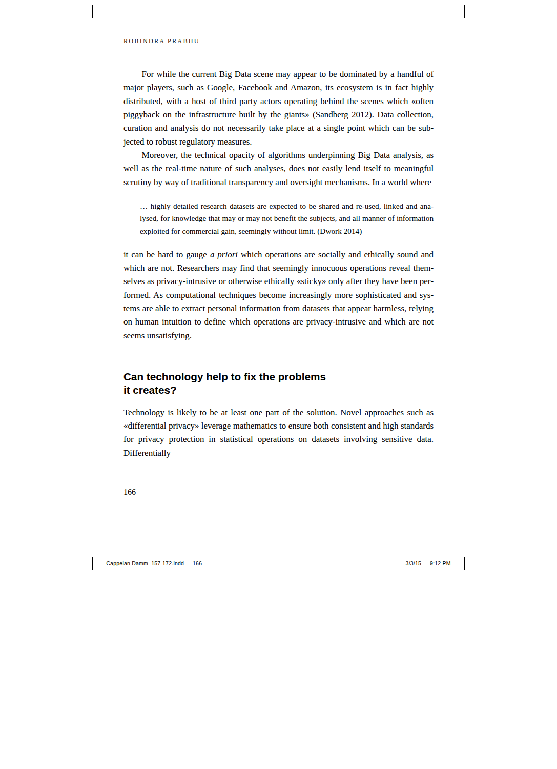Robindra Prabhu
For while the current Big Data scene may appear to be dominated by a handful of major players, such as Google, Facebook and Amazon, its ecosystem is in fact highly distributed, with a host of third party actors operating behind the scenes which «often piggyback on the infrastructure built by the giants» (Sandberg 2012). Data collection, curation and analysis do not necessarily take place at a single point which can be subjected to robust regulatory measures.
Moreover, the technical opacity of algorithms underpinning Big Data analysis, as well as the real-time nature of such analyses, does not easily lend itself to meaningful scrutiny by way of traditional transparency and oversight mechanisms. In a world where
… highly detailed research datasets are expected to be shared and re-used, linked and analysed, for knowledge that may or may not benefit the subjects, and all manner of information exploited for commercial gain, seemingly without limit. (Dwork 2014)
it can be hard to gauge a priori which operations are socially and ethically sound and which are not. Researchers may find that seemingly innocuous operations reveal themselves as privacy-intrusive or otherwise ethically «sticky» only after they have been performed. As computational techniques become increasingly more sophisticated and systems are able to extract personal information from datasets that appear harmless, relying on human intuition to define which operations are privacy-intrusive and which are not seems unsatisfying.
Can technology help to fix the problems
it creates?
Technology is likely to be at least one part of the solution. Novel approaches such as «differential privacy» leverage mathematics to ensure both consistent and high standards for privacy protection in statistical operations on datasets involving sensitive data. Differentially
166
Cappelan Damm_157-172.indd 166
3/3/159:12 PM